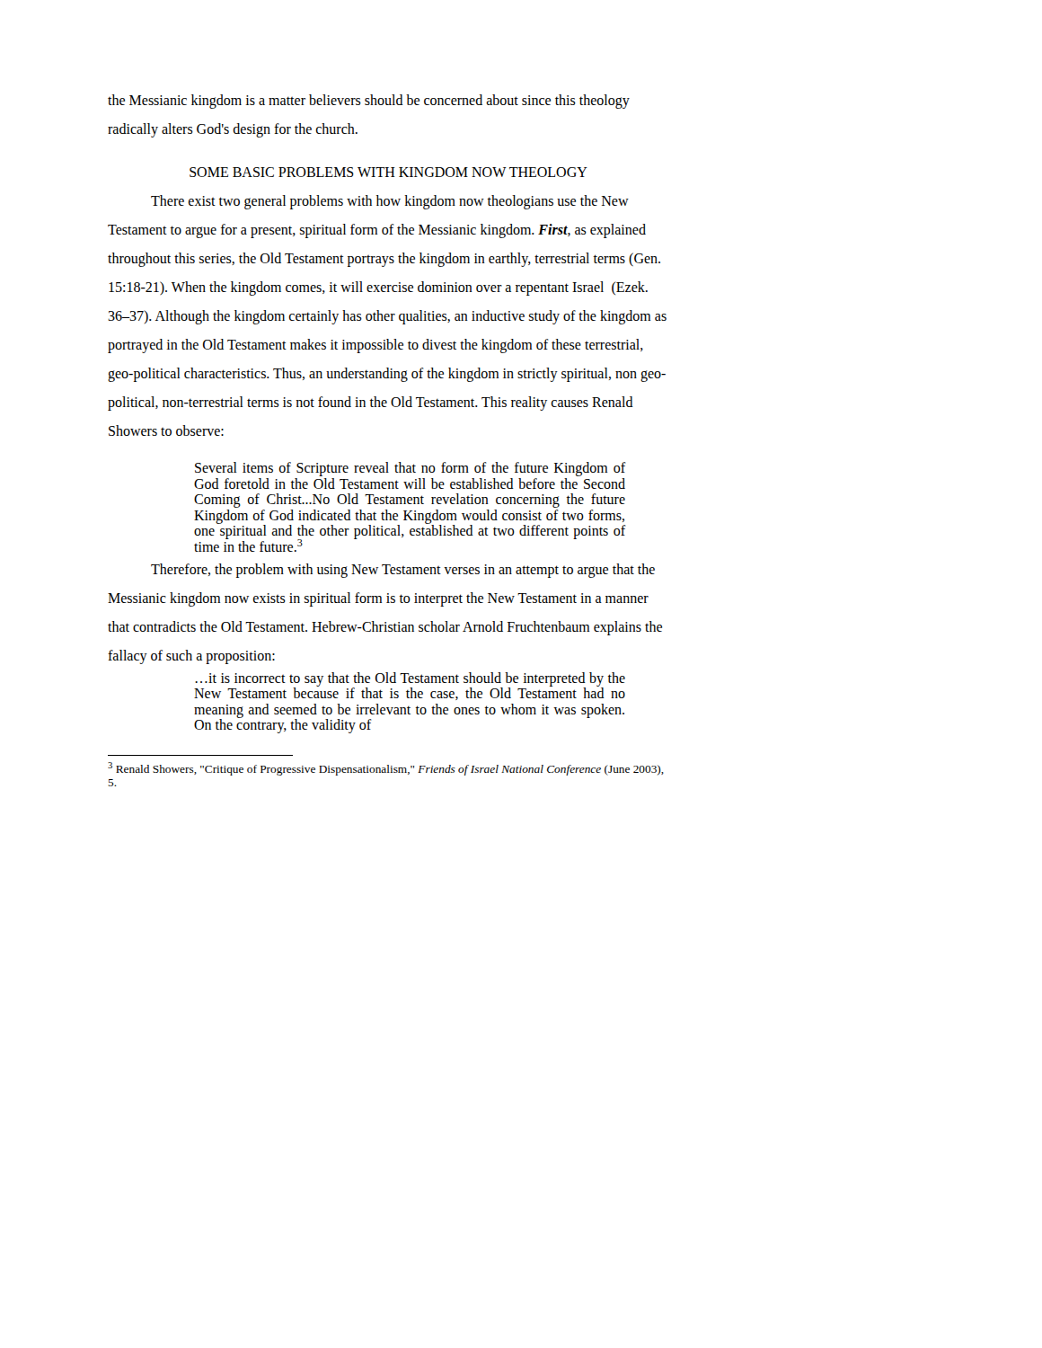the Messianic kingdom is a matter believers should be concerned about since this theology radically alters God's design for the church.
Some Basic Problems with Kingdom Now Theology
There exist two general problems with how kingdom now theologians use the New Testament to argue for a present, spiritual form of the Messianic kingdom. First, as explained throughout this series, the Old Testament portrays the kingdom in earthly, terrestrial terms (Gen. 15:18-21). When the kingdom comes, it will exercise dominion over a repentant Israel (Ezek. 36–37). Although the kingdom certainly has other qualities, an inductive study of the kingdom as portrayed in the Old Testament makes it impossible to divest the kingdom of these terrestrial, geo-political characteristics. Thus, an understanding of the kingdom in strictly spiritual, non geo-political, non-terrestrial terms is not found in the Old Testament. This reality causes Renald Showers to observe:
Several items of Scripture reveal that no form of the future Kingdom of God foretold in the Old Testament will be established before the Second Coming of Christ...No Old Testament revelation concerning the future Kingdom of God indicated that the Kingdom would consist of two forms, one spiritual and the other political, established at two different points of time in the future.3
Therefore, the problem with using New Testament verses in an attempt to argue that the Messianic kingdom now exists in spiritual form is to interpret the New Testament in a manner that contradicts the Old Testament. Hebrew-Christian scholar Arnold Fruchtenbaum explains the fallacy of such a proposition:
…it is incorrect to say that the Old Testament should be interpreted by the New Testament because if that is the case, the Old Testament had no meaning and seemed to be irrelevant to the ones to whom it was spoken. On the contrary, the validity of
3 Renald Showers, "Critique of Progressive Dispensationalism," Friends of Israel National Conference (June 2003), 5.